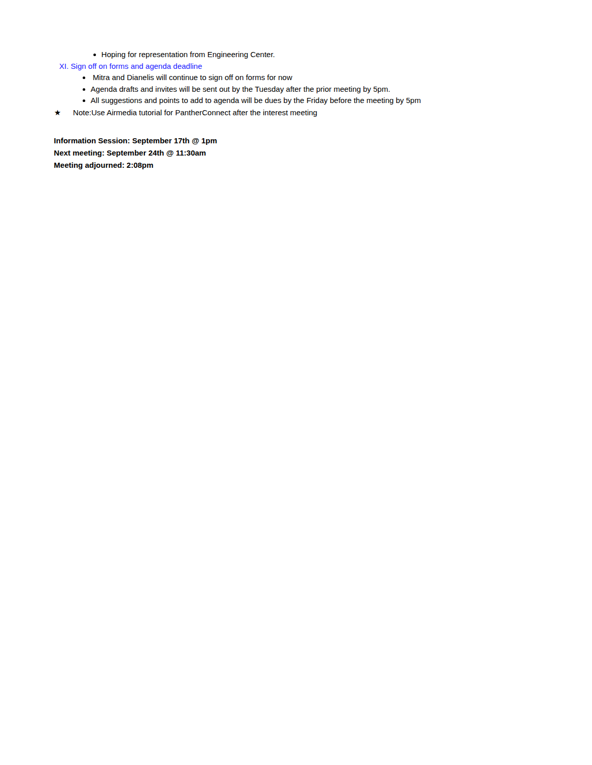Hoping for representation from Engineering Center.
Sign off on forms and agenda deadline
Mitra and Dianelis will continue to sign off on forms for now
Agenda drafts and invites will be sent out by the Tuesday after the prior meeting by 5pm.
All suggestions and points to add to agenda will be dues by the Friday before the meeting by 5pm
Note:Use Airmedia tutorial for PantherConnect after the interest meeting
Information Session: September 17th @ 1pm
Next meeting: September 24th @ 11:30am
Meeting adjourned: 2:08pm